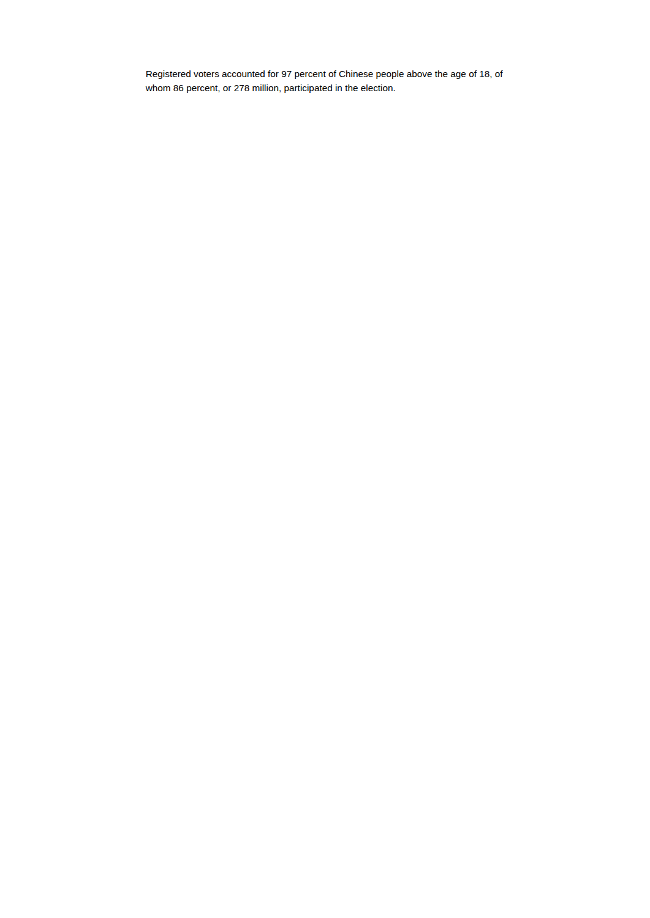Registered voters accounted for 97 percent of Chinese people above the age of 18, of whom 86 percent, or 278 million, participated in the election.